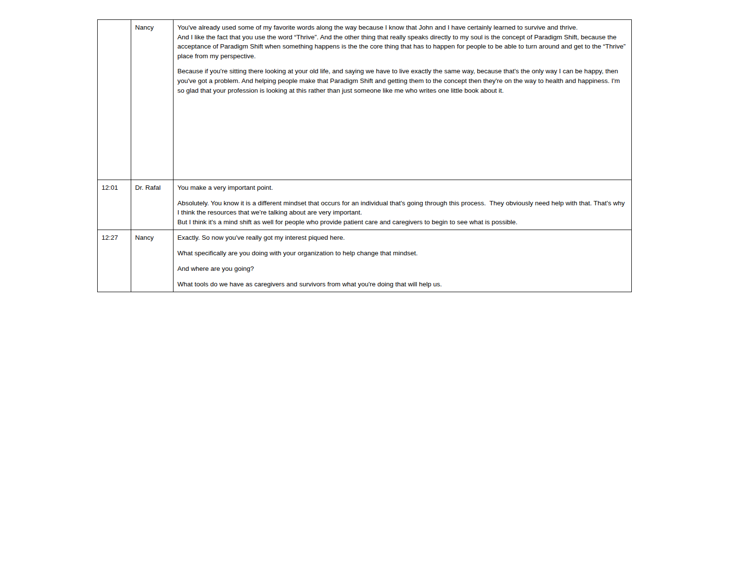| | Nancy | You've already used some of my favorite words along the way because I know that John and I have certainly learned to survive and thrive. And I like the fact that you use the word “Thrive”. And the other thing that really speaks directly to my soul is the concept of Paradigm Shift, because the acceptance of Paradigm Shift when something happens is the the core thing that has to happen for people to be able to turn around and get to the “Thrive” place from my perspective. Because if you're sitting there looking at your old life, and saying we have to live exactly the same way, because that's the only way I can be happy, then you've got a problem. And helping people make that Paradigm Shift and getting them to the concept then they're on the way to health and happiness. I'm so glad that your profession is looking at this rather than just someone like me who writes one little book about it. |
| 12:01 | Dr. Rafal | You make a very important point. Absolutely. You know it is a different mindset that occurs for an individual that's going through this process. They obviously need help with that. That's why I think the resources that we're talking about are very important. But I think it's a mind shift as well for people who provide patient care and caregivers to begin to see what is possible. |
| 12:27 | Nancy | Exactly. So now you've really got my interest piqued here. What specifically are you doing with your organization to help change that mindset. And where are you going? What tools do we have as caregivers and survivors from what you're doing that will help us. |